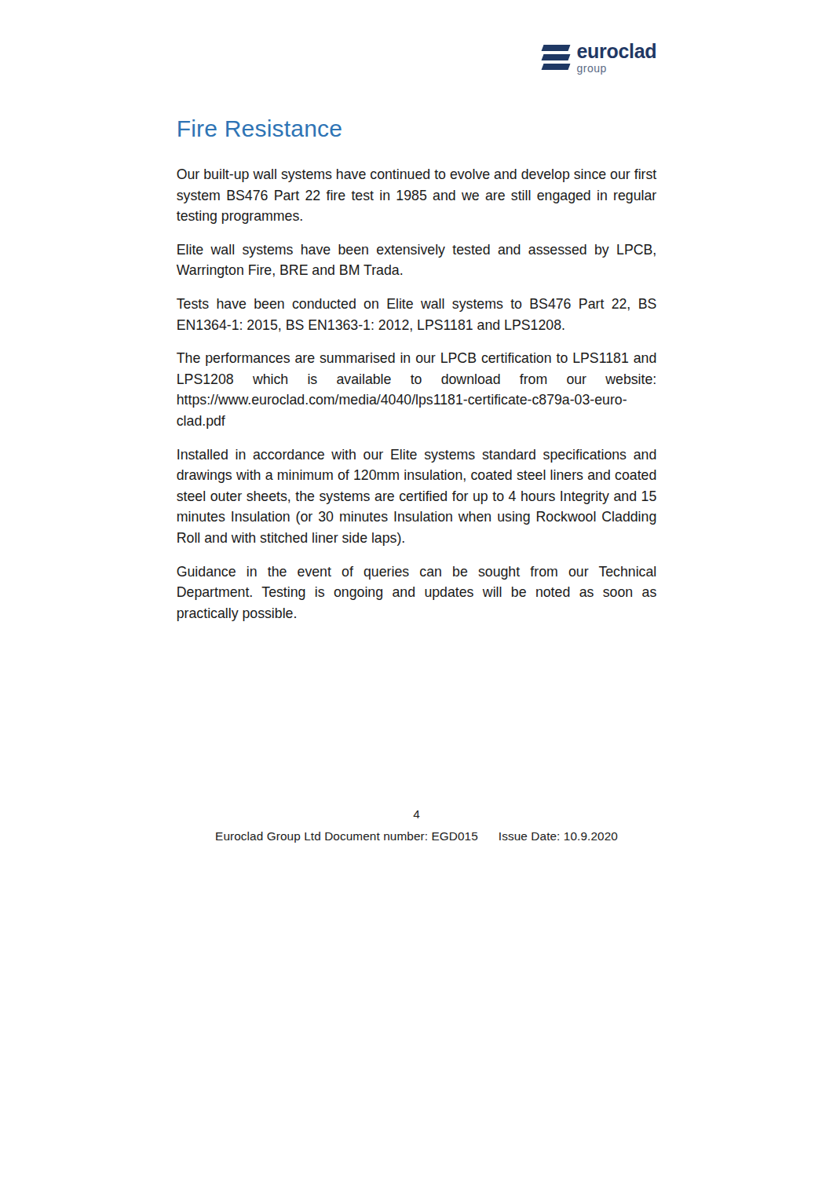euroclad
group
Fire Resistance
Our built-up wall systems have continued to evolve and develop since our first system BS476 Part 22 fire test in 1985 and we are still engaged in regular testing programmes.
Elite wall systems have been extensively tested and assessed by LPCB, Warrington Fire, BRE and BM Trada.
Tests have been conducted on Elite wall systems to BS476 Part 22, BS EN1364-1: 2015, BS EN1363-1: 2012, LPS1181 and LPS1208.
The performances are summarised in our LPCB certification to LPS1181 and LPS1208 which is available to download from our website: https://www.euroclad.com/media/4040/lps1181-certificate-c879a-03-euro-clad.pdf
Installed in accordance with our Elite systems standard specifications and drawings with a minimum of 120mm insulation, coated steel liners and coated steel outer sheets, the systems are certified for up to 4 hours Integrity and 15 minutes Insulation (or 30 minutes Insulation when using Rockwool Cladding Roll and with stitched liner side laps).
Guidance in the event of queries can be sought from our Technical Department. Testing is ongoing and updates will be noted as soon as practically possible.
4
Euroclad Group Ltd Document number: EGD015 Issue Date: 10.9.2020